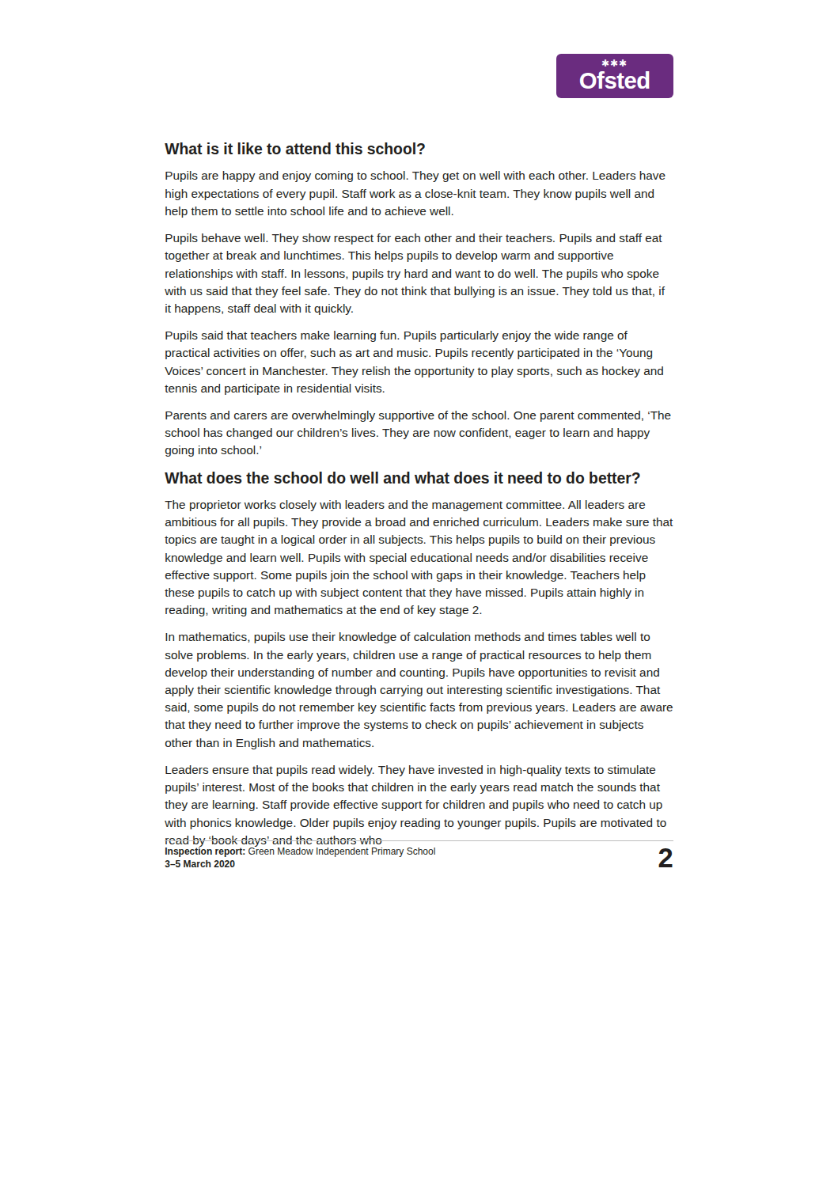✱✱✱
Ofsted
What is it like to attend this school?
Pupils are happy and enjoy coming to school. They get on well with each other. Leaders have high expectations of every pupil. Staff work as a close-knit team. They know pupils well and help them to settle into school life and to achieve well.
Pupils behave well. They show respect for each other and their teachers. Pupils and staff eat together at break and lunchtimes. This helps pupils to develop warm and supportive relationships with staff. In lessons, pupils try hard and want to do well. The pupils who spoke with us said that they feel safe. They do not think that bullying is an issue. They told us that, if it happens, staff deal with it quickly.
Pupils said that teachers make learning fun. Pupils particularly enjoy the wide range of practical activities on offer, such as art and music. Pupils recently participated in the ‘Young Voices’ concert in Manchester. They relish the opportunity to play sports, such as hockey and tennis and participate in residential visits.
Parents and carers are overwhelmingly supportive of the school. One parent commented, ‘The school has changed our children’s lives. They are now confident, eager to learn and happy going into school.’
What does the school do well and what does it need to do better?
The proprietor works closely with leaders and the management committee. All leaders are ambitious for all pupils. They provide a broad and enriched curriculum. Leaders make sure that topics are taught in a logical order in all subjects. This helps pupils to build on their previous knowledge and learn well. Pupils with special educational needs and/or disabilities receive effective support. Some pupils join the school with gaps in their knowledge. Teachers help these pupils to catch up with subject content that they have missed. Pupils attain highly in reading, writing and mathematics at the end of key stage 2.
In mathematics, pupils use their knowledge of calculation methods and times tables well to solve problems. In the early years, children use a range of practical resources to help them develop their understanding of number and counting. Pupils have opportunities to revisit and apply their scientific knowledge through carrying out interesting scientific investigations. That said, some pupils do not remember key scientific facts from previous years. Leaders are aware that they need to further improve the systems to check on pupils’ achievement in subjects other than in English and mathematics.
Leaders ensure that pupils read widely. They have invested in high-quality texts to stimulate pupils’ interest. Most of the books that children in the early years read match the sounds that they are learning. Staff provide effective support for children and pupils who need to catch up with phonics knowledge. Older pupils enjoy reading to younger pupils. Pupils are motivated to read by ‘book days’ and the authors who
Inspection report: Green Meadow Independent Primary School
3–5 March 2020
2